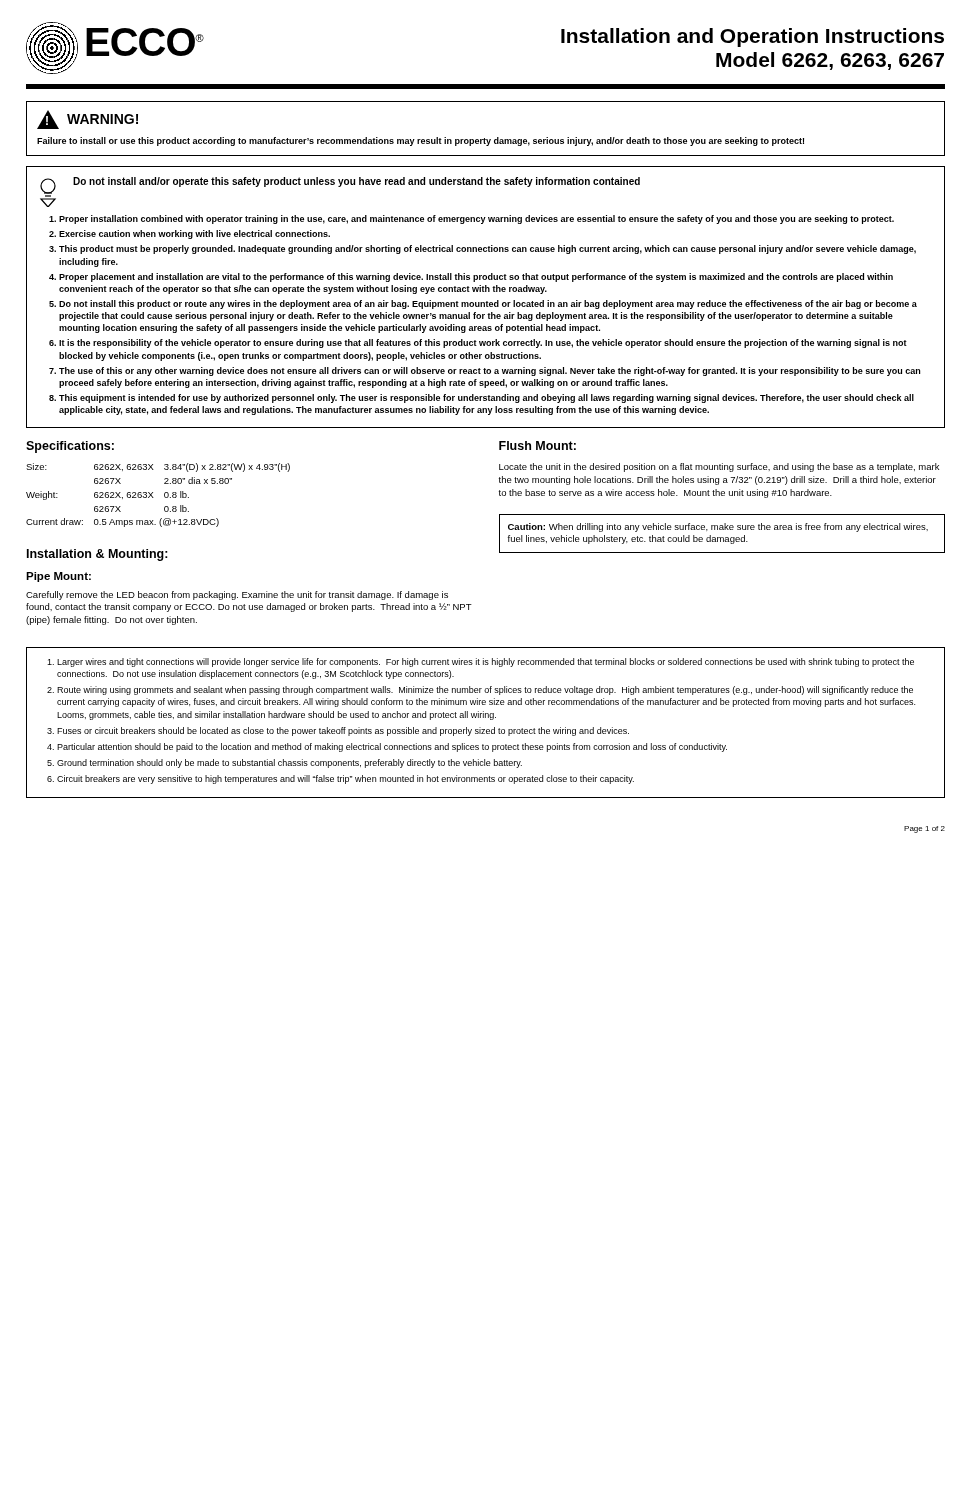ECCO®
Installation and Operation Instructions
Model 6262, 6263, 6267
!
WARNING!
Failure to install or use this product according to manufacturer’s recommendations may result in property damage, serious injury, and/or death to those you are seeking to protect!
Do not install and/or operate this safety product unless you have read and understand the safety information contained
Proper installation combined with operator training in the use, care, and maintenance of emergency warning devices are essential to ensure the safety of you and those you are seeking to protect.
Exercise caution when working with live electrical connections.
This product must be properly grounded. Inadequate grounding and/or shorting of electrical connections can cause high current arcing, which can cause personal injury and/or severe vehicle damage, including fire.
Proper placement and installation are vital to the performance of this warning device. Install this product so that output performance of the system is maximized and the controls are placed within convenient reach of the operator so that s/he can operate the system without losing eye contact with the roadway.
Do not install this product or route any wires in the deployment area of an air bag. Equipment mounted or located in an air bag deployment area may reduce the effectiveness of the air bag or become a projectile that could cause serious personal injury or death. Refer to the vehicle owner’s manual for the air bag deployment area. It is the responsibility of the user/operator to determine a suitable mounting location ensuring the safety of all passengers inside the vehicle particularly avoiding areas of potential head impact.
It is the responsibility of the vehicle operator to ensure during use that all features of this product work correctly. In use, the vehicle operator should ensure the projection of the warning signal is not blocked by vehicle components (i.e., open trunks or compartment doors), people, vehicles or other obstructions.
The use of this or any other warning device does not ensure all drivers can or will observe or react to a warning signal. Never take the right-of-way for granted. It is your responsibility to be sure you can proceed safely before entering an intersection, driving against traffic, responding at a high rate of speed, or walking on or around traffic lanes.
This equipment is intended for use by authorized personnel only. The user is responsible for understanding and obeying all laws regarding warning signal devices. Therefore, the user should check all applicable city, state, and federal laws and regulations. The manufacturer assumes no liability for any loss resulting from the use of this warning device.
Specifications:
| Size: | 6262X, 6263X | 3.84”(D) x 2.82”(W) x 4.93”(H) |
| | 6267X | 2.80” dia x 5.80” |
| Weight: | 6262X, 6263X | 0.8 lb. |
| | 6267X | 0.8 lb. |
| Current draw: | 0.5 Amps max. (@+12.8VDC) |
Installation & Mounting:
Pipe Mount:
Carefully remove the LED beacon from packaging. Examine the unit for transit damage. If damage is found, contact the transit company or ECCO. Do not use damaged or broken parts. Thread into a ½” NPT (pipe) female fitting. Do not over tighten.
Flush Mount:
Locate the unit in the desired position on a flat mounting surface, and using the base as a template, mark the two mounting hole locations. Drill the holes using a 7/32” (0.219”) drill size. Drill a third hole, exterior to the base to serve as a wire access hole. Mount the unit using #10 hardware.
Caution: When drilling into any vehicle surface, make sure the area is free from any electrical wires, fuel lines, vehicle upholstery, etc. that could be damaged.
Larger wires and tight connections will provide longer service life for components. For high current wires it is highly recommended that terminal blocks or soldered connections be used with shrink tubing to protect the connections. Do not use insulation displacement connectors (e.g., 3M Scotchlock type connectors).
Route wiring using grommets and sealant when passing through compartment walls. Minimize the number of splices to reduce voltage drop. High ambient temperatures (e.g., under-hood) will significantly reduce the current carrying capacity of wires, fuses, and circuit breakers. All wiring should conform to the minimum wire size and other recommendations of the manufacturer and be protected from moving parts and hot surfaces. Looms, grommets, cable ties, and similar installation hardware should be used to anchor and protect all wiring.
Fuses or circuit breakers should be located as close to the power takeoff points as possible and properly sized to protect the wiring and devices.
Particular attention should be paid to the location and method of making electrical connections and splices to protect these points from corrosion and loss of conductivity.
Ground termination should only be made to substantial chassis components, preferably directly to the vehicle battery.
Circuit breakers are very sensitive to high temperatures and will “false trip” when mounted in hot environments or operated close to their capacity.
Page 1 of 2